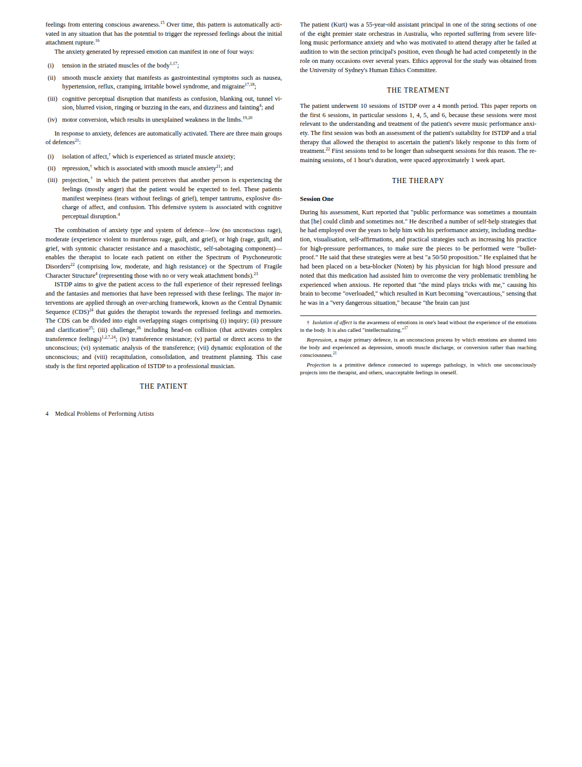feelings from entering conscious awareness.15 Over time, this pattern is automatically activated in any situation that has the potential to trigger the repressed feelings about the initial attachment rupture.16
The anxiety generated by repressed emotion can manifest in one of four ways:
(i) tension in the striated muscles of the body1,17;
(ii) smooth muscle anxiety that manifests as gastrointestinal symptoms such as nausea, hypertension, reflux, cramping, irritable bowel syndrome, and migraine17,18;
(iii) cognitive perceptual disruption that manifests as confusion, blanking out, tunnel vision, blurred vision, ringing or buzzing in the ears, and dizziness and fainting4; and
(iv) motor conversion, which results in unexplained weakness in the limbs.19,20
In response to anxiety, defences are automatically activated. There are three main groups of defences21:
(i) isolation of affect,† which is experienced as striated muscle anxiety;
(ii) repression,† which is associated with smooth muscle anxiety21; and
(iii) projection,† in which the patient perceives that another person is experiencing the feelings (mostly anger) that the patient would be expected to feel. These patients manifest weepiness (tears without feelings of grief), temper tantrums, explosive discharge of affect, and confusion. This defensive system is associated with cognitive perceptual disruption.4
The combination of anxiety type and system of defence—low (no unconscious rage), moderate (experience violent to murderous rage, guilt, and grief), or high (rage, guilt, and grief, with syntonic character resistance and a masochistic, self-sabotaging component)—enables the therapist to locate each patient on either the Spectrum of Psychoneurotic Disorders22 (comprising low, moderate, and high resistance) or the Spectrum of Fragile Character Structure4 (representing those with no or very weak attachment bonds).23
ISTDP aims to give the patient access to the full experience of their repressed feelings and the fantasies and memories that have been repressed with these feelings. The major interventions are applied through an over-arching framework, known as the Central Dynamic Sequence (CDS)24 that guides the therapist towards the repressed feelings and memories. The CDS can be divided into eight overlapping stages comprising (i) inquiry; (ii) pressure and clarification25; (iii) challenge,26 including head-on collision (that activates complex transference feelings)1,2,7,24; (iv) transference resistance; (v) partial or direct access to the unconscious; (vi) systematic analysis of the transference; (vii) dynamic exploration of the unconscious; and (viii) recapitulation, consolidation, and treatment planning. This case study is the first reported application of ISTDP to a professional musician.
The Patient
The patient (Kurt) was a 55-year-old assistant principal in one of the string sections of one of the eight premier state orchestras in Australia, who reported suffering from severe lifelong music performance anxiety and who was motivated to attend therapy after he failed at audition to win the section principal's position, even though he had acted competently in the role on many occasions over several years. Ethics approval for the study was obtained from the University of Sydney's Human Ethics Committee.
The Treatment
The patient underwent 10 sessions of ISTDP over a 4 month period. This paper reports on the first 6 sessions, in particular sessions 1, 4, 5, and 6, because these sessions were most relevant to the understanding and treatment of the patient's severe music performance anxiety. The first session was both an assessment of the patient's suitability for ISTDP and a trial therapy that allowed the therapist to ascertain the patient's likely response to this form of treatment.22 First sessions tend to be longer than subsequent sessions for this reason. The remaining sessions, of 1 hour's duration, were spaced approximately 1 week apart.
The Therapy
Session One
During his assessment, Kurt reported that "public performance was sometimes a mountain that [he] could climb and sometimes not." He described a number of self-help strategies that he had employed over the years to help him with his performance anxiety, including meditation, visualisation, self-affirmations, and practical strategies such as increasing his practice for high-pressure performances, to make sure the pieces to be performed were "bullet-proof." He said that these strategies were at best "a 50/50 proposition." He explained that he had been placed on a beta-blocker (Noten) by his physician for high blood pressure and noted that this medication had assisted him to overcome the very problematic trembling he experienced when anxious. He reported that "the mind plays tricks with me," causing his brain to become "overloaded," which resulted in Kurt becoming "overcautious," sensing that he was in a "very dangerous situation," because "the brain can just
† Isolation of affect is the awareness of emotions in one's head without the experience of the emotions in the body. It is also called "intellectualizing."17
Repression, a major primary defence, is an unconscious process by which emotions are shunted into the body and experienced as depression, smooth muscle discharge, or conversion rather than reaching consciousness.21
Projection is a primitive defence connected to superego pathology, in which one unconsciously projects into the therapist, and others, unacceptable feelings in oneself.
4 Medical Problems of Performing Artists